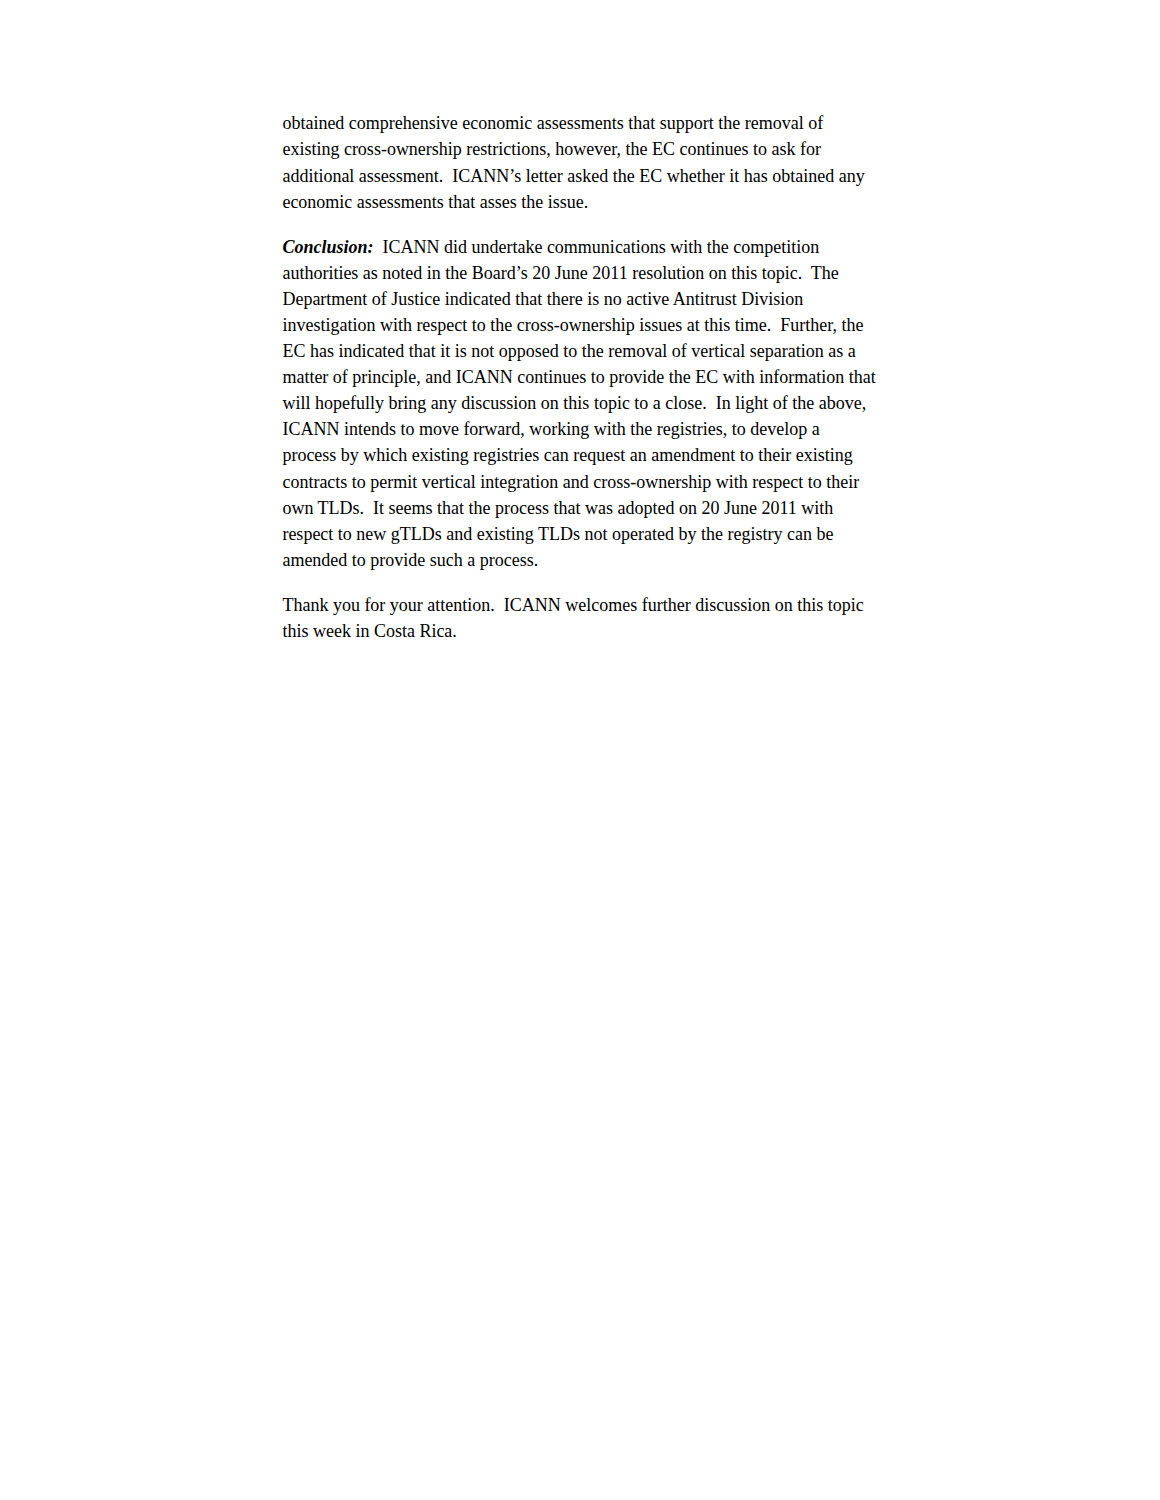obtained comprehensive economic assessments that support the removal of existing cross-ownership restrictions, however, the EC continues to ask for additional assessment. ICANN’s letter asked the EC whether it has obtained any economic assessments that asses the issue.
Conclusion: ICANN did undertake communications with the competition authorities as noted in the Board’s 20 June 2011 resolution on this topic. The Department of Justice indicated that there is no active Antitrust Division investigation with respect to the cross-ownership issues at this time. Further, the EC has indicated that it is not opposed to the removal of vertical separation as a matter of principle, and ICANN continues to provide the EC with information that will hopefully bring any discussion on this topic to a close. In light of the above, ICANN intends to move forward, working with the registries, to develop a process by which existing registries can request an amendment to their existing contracts to permit vertical integration and cross-ownership with respect to their own TLDs. It seems that the process that was adopted on 20 June 2011 with respect to new gTLDs and existing TLDs not operated by the registry can be amended to provide such a process.
Thank you for your attention. ICANN welcomes further discussion on this topic this week in Costa Rica.